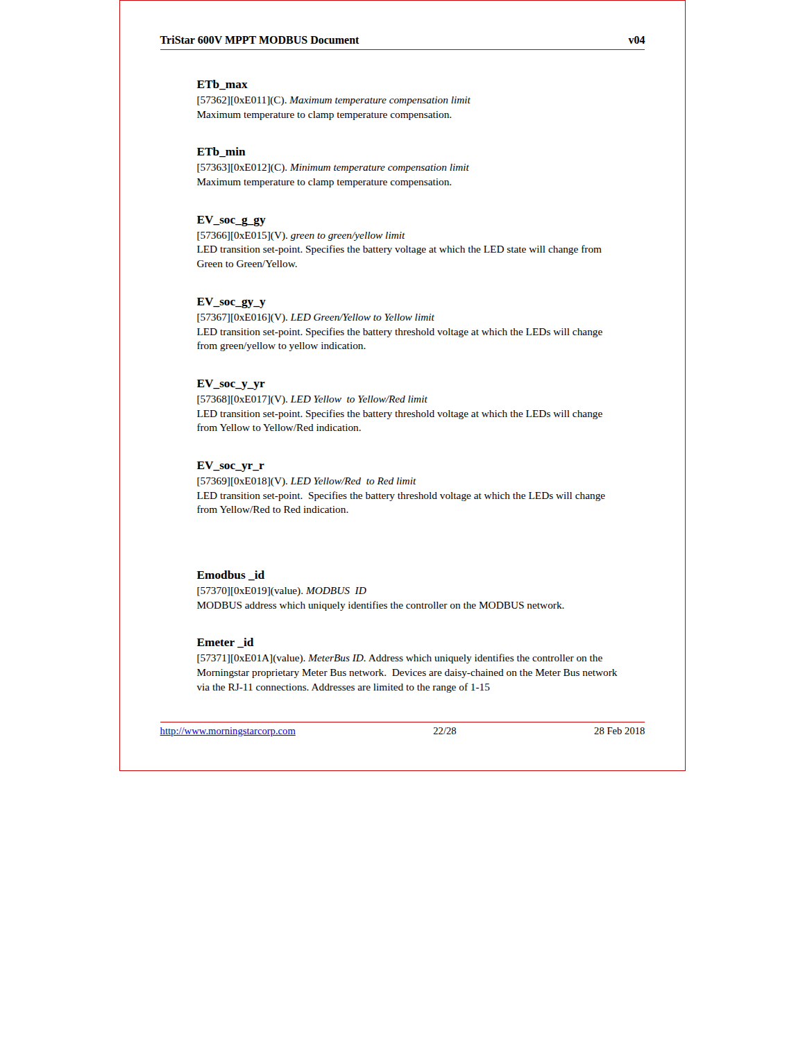TriStar 600V MPPT MODBUS Document v04
ETb_max
[57362][0xE011](C). Maximum temperature compensation limit
Maximum temperature to clamp temperature compensation.
ETb_min
[57363][0xE012](C). Minimum temperature compensation limit
Maximum temperature to clamp temperature compensation.
EV_soc_g_gy
[57366][0xE015](V). green to green/yellow limit
LED transition set-point. Specifies the battery voltage at which the LED state will change from Green to Green/Yellow.
EV_soc_gy_y
[57367][0xE016](V). LED Green/Yellow to Yellow limit
LED transition set-point. Specifies the battery threshold voltage at which the LEDs will change from green/yellow to yellow indication.
EV_soc_y_yr
[57368][0xE017](V). LED Yellow to Yellow/Red limit
LED transition set-point. Specifies the battery threshold voltage at which the LEDs will change from Yellow to Yellow/Red indication.
EV_soc_yr_r
[57369][0xE018](V). LED Yellow/Red to Red limit
LED transition set-point. Specifies the battery threshold voltage at which the LEDs will change from Yellow/Red to Red indication.
Emodbus _id
[57370][0xE019](value). MODBUS ID
MODBUS address which uniquely identifies the controller on the MODBUS network.
Emeter _id
[57371][0xE01A](value). MeterBus ID. Address which uniquely identifies the controller on the Morningstar proprietary Meter Bus network. Devices are daisy-chained on the Meter Bus network via the RJ-11 connections. Addresses are limited to the range of 1-15
http://www.morningstarcorp.com 22/28 28 Feb 2018